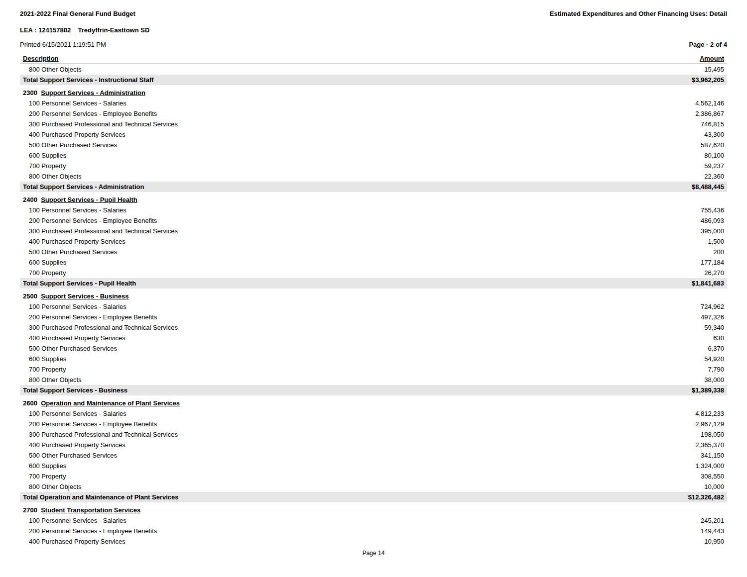2021-2022 Final General Fund Budget
Estimated Expenditures and Other Financing Uses: Detail
LEA : 124157802 Tredyffrin-Easttown SD
Printed 6/15/2021 1:19:51 PM
Page - 2 of 4
| Description | Amount |
| --- | --- |
| 800 Other Objects | 15,495 |
| Total Support Services - Instructional Staff | $3,962,205 |
| 2300 Support Services - Administration |
| 100 Personnel Services - Salaries | 4,562,146 |
| 200 Personnel Services - Employee Benefits | 2,386,867 |
| 300 Purchased Professional and Technical Services | 746,815 |
| 400 Purchased Property Services | 43,300 |
| 500 Other Purchased Services | 587,620 |
| 600 Supplies | 80,100 |
| 700 Property | 59,237 |
| 800 Other Objects | 22,360 |
| Total Support Services - Administration | $8,488,445 |
| 2400 Support Services - Pupil Health |
| 100 Personnel Services - Salaries | 755,436 |
| 200 Personnel Services - Employee Benefits | 486,093 |
| 300 Purchased Professional and Technical Services | 395,000 |
| 400 Purchased Property Services | 1,500 |
| 500 Other Purchased Services | 200 |
| 600 Supplies | 177,184 |
| 700 Property | 26,270 |
| Total Support Services - Pupil Health | $1,841,683 |
| 2500 Support Services - Business |
| 100 Personnel Services - Salaries | 724,962 |
| 200 Personnel Services - Employee Benefits | 497,326 |
| 300 Purchased Professional and Technical Services | 59,340 |
| 400 Purchased Property Services | 630 |
| 500 Other Purchased Services | 6,370 |
| 600 Supplies | 54,920 |
| 700 Property | 7,790 |
| 800 Other Objects | 38,000 |
| Total Support Services - Business | $1,389,338 |
| 2600 Operation and Maintenance of Plant Services |
| 100 Personnel Services - Salaries | 4,812,233 |
| 200 Personnel Services - Employee Benefits | 2,967,129 |
| 300 Purchased Professional and Technical Services | 198,050 |
| 400 Purchased Property Services | 2,365,370 |
| 500 Other Purchased Services | 341,150 |
| 600 Supplies | 1,324,000 |
| 700 Property | 308,550 |
| 800 Other Objects | 10,000 |
| Total Operation and Maintenance of Plant Services | $12,326,482 |
| 2700 Student Transportation Services |
| 100 Personnel Services - Salaries | 245,201 |
| 200 Personnel Services - Employee Benefits | 149,443 |
| 400 Purchased Property Services | 10,950 |
Page 14